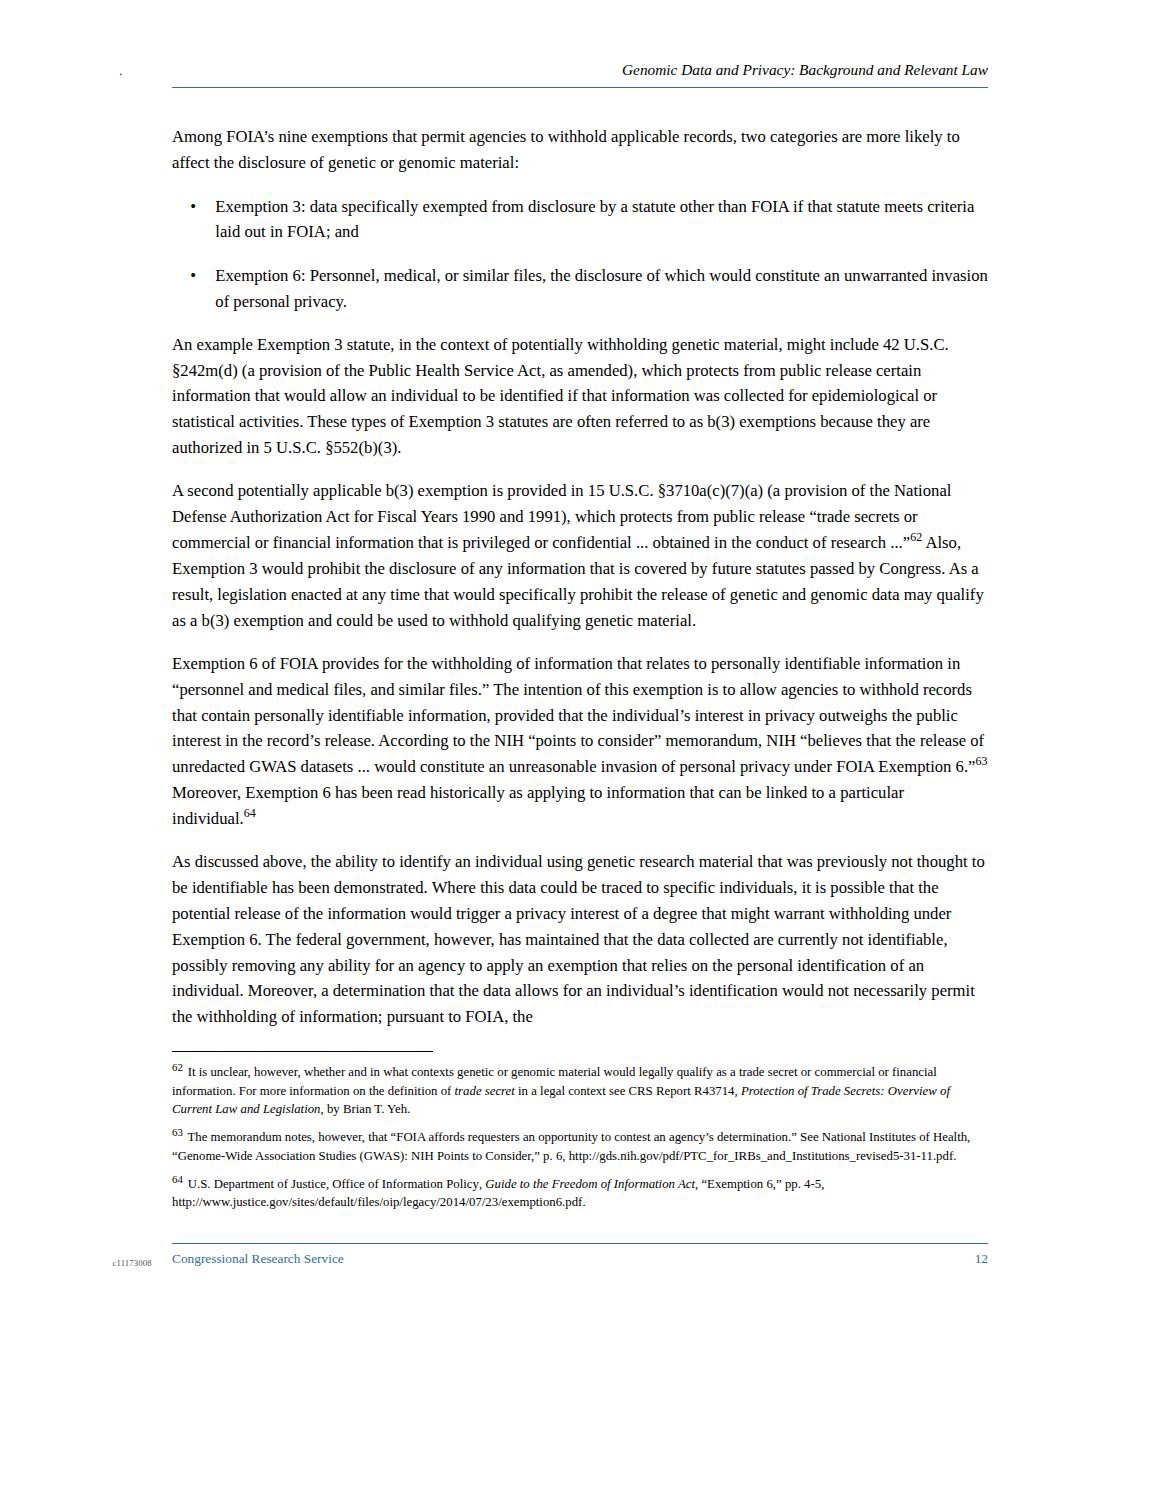.
Genomic Data and Privacy: Background and Relevant Law
Among FOIA’s nine exemptions that permit agencies to withhold applicable records, two categories are more likely to affect the disclosure of genetic or genomic material:
Exemption 3: data specifically exempted from disclosure by a statute other than FOIA if that statute meets criteria laid out in FOIA; and
Exemption 6: Personnel, medical, or similar files, the disclosure of which would constitute an unwarranted invasion of personal privacy.
An example Exemption 3 statute, in the context of potentially withholding genetic material, might include 42 U.S.C. §242m(d) (a provision of the Public Health Service Act, as amended), which protects from public release certain information that would allow an individual to be identified if that information was collected for epidemiological or statistical activities. These types of Exemption 3 statutes are often referred to as b(3) exemptions because they are authorized in 5 U.S.C. §552(b)(3).
A second potentially applicable b(3) exemption is provided in 15 U.S.C. §3710a(c)(7)(a) (a provision of the National Defense Authorization Act for Fiscal Years 1990 and 1991), which protects from public release “trade secrets or commercial or financial information that is privileged or confidential ... obtained in the conduct of research ...”62 Also, Exemption 3 would prohibit the disclosure of any information that is covered by future statutes passed by Congress. As a result, legislation enacted at any time that would specifically prohibit the release of genetic and genomic data may qualify as a b(3) exemption and could be used to withhold qualifying genetic material.
Exemption 6 of FOIA provides for the withholding of information that relates to personally identifiable information in “personnel and medical files, and similar files.” The intention of this exemption is to allow agencies to withhold records that contain personally identifiable information, provided that the individual’s interest in privacy outweighs the public interest in the record’s release. According to the NIH “points to consider” memorandum, NIH “believes that the release of unredacted GWAS datasets ... would constitute an unreasonable invasion of personal privacy under FOIA Exemption 6.”63 Moreover, Exemption 6 has been read historically as applying to information that can be linked to a particular individual.64
As discussed above, the ability to identify an individual using genetic research material that was previously not thought to be identifiable has been demonstrated. Where this data could be traced to specific individuals, it is possible that the potential release of the information would trigger a privacy interest of a degree that might warrant withholding under Exemption 6. The federal government, however, has maintained that the data collected are currently not identifiable, possibly removing any ability for an agency to apply an exemption that relies on the personal identification of an individual. Moreover, a determination that the data allows for an individual’s identification would not necessarily permit the withholding of information; pursuant to FOIA, the
62 It is unclear, however, whether and in what contexts genetic or genomic material would legally qualify as a trade secret or commercial or financial information. For more information on the definition of trade secret in a legal context see CRS Report R43714, Protection of Trade Secrets: Overview of Current Law and Legislation, by Brian T. Yeh.
63 The memorandum notes, however, that “FOIA affords requesters an opportunity to contest an agency’s determination.” See National Institutes of Health, “Genome-Wide Association Studies (GWAS): NIH Points to Consider,” p. 6, http://gds.nih.gov/pdf/PTC_for_IRBs_and_Institutions_revised5-31-11.pdf.
64 U.S. Department of Justice, Office of Information Policy, Guide to the Freedom of Information Act, “Exemption 6,” pp. 4-5, http://www.justice.gov/sites/default/files/oip/legacy/2014/07/23/exemption6.pdf.
c11173008 Congressional Research Service 12